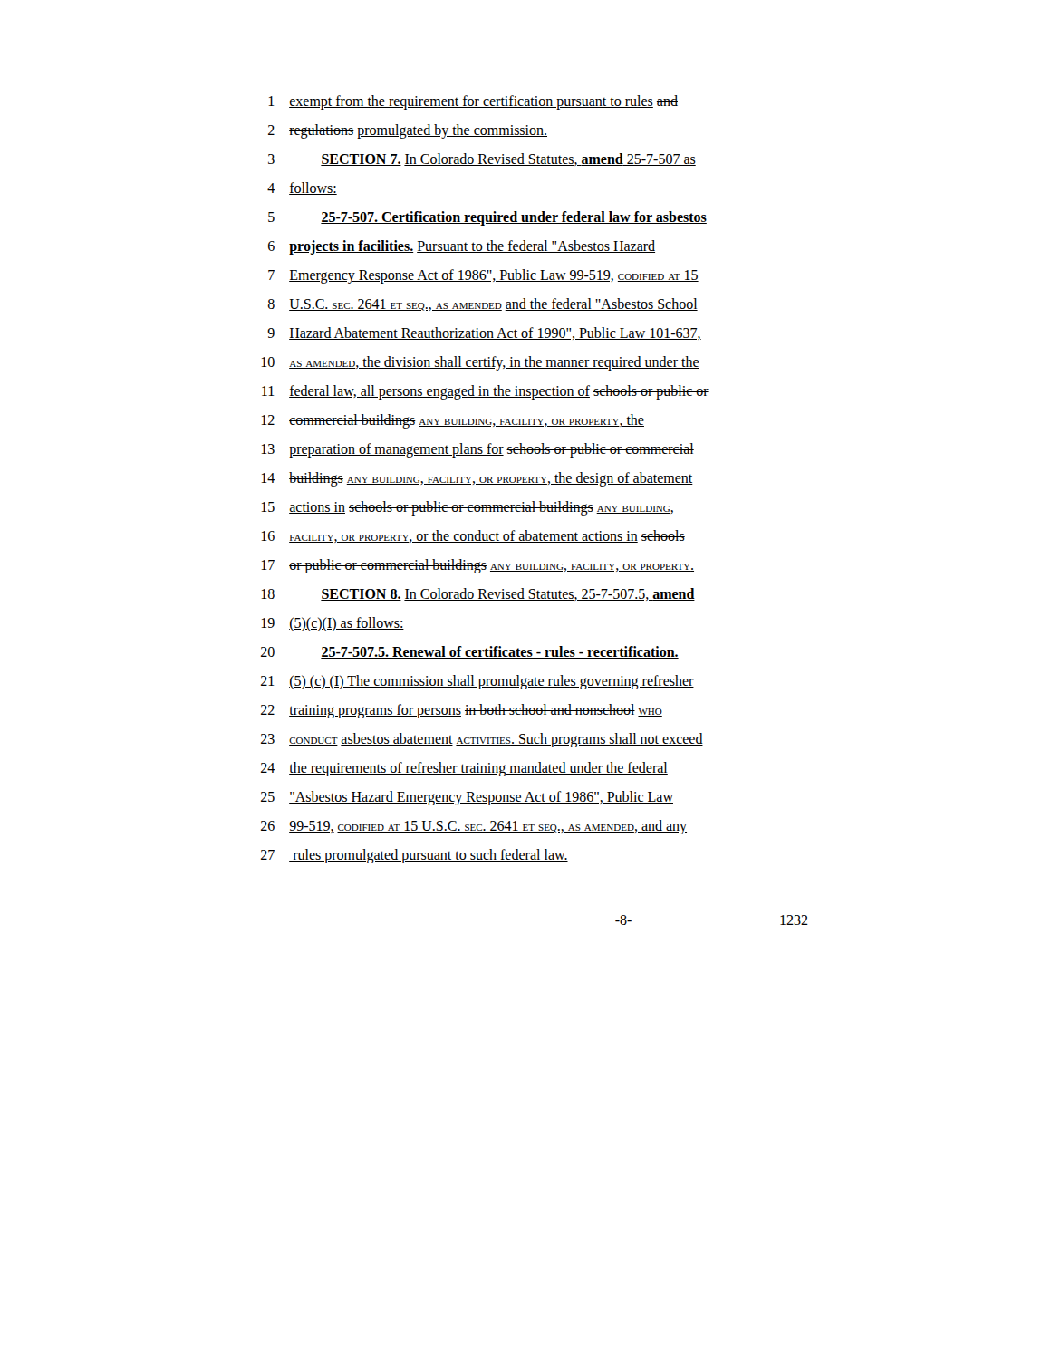exempt from the requirement for certification pursuant to rules and
regulations promulgated by the commission.
SECTION 7. In Colorado Revised Statutes, amend 25-7-507 as
follows:
25-7-507. Certification required under federal law for asbestos
projects in facilities. Pursuant to the federal "Asbestos Hazard
Emergency Response Act of 1986", Public Law 99-519, codified at 15
U.S.C. sec. 2641 et seq., as amended and the federal "Asbestos School
Hazard Abatement Reauthorization Act of 1990", Public Law 101-637,
as amended, the division shall certify, in the manner required under the
federal law, all persons engaged in the inspection of schools or public or
commercial buildings any building, facility, or property, the
preparation of management plans for schools or public or commercial
buildings any building, facility, or property, the design of abatement
actions in schools or public or commercial buildings any building,
facility, or property, or the conduct of abatement actions in schools
or public or commercial buildings any building, facility, or property.
SECTION 8. In Colorado Revised Statutes, 25-7-507.5, amend
(5)(c)(I) as follows:
25-7-507.5. Renewal of certificates - rules - recertification.
(5) (c) (I) The commission shall promulgate rules governing refresher
training programs for persons in both school and nonschool who
conduct asbestos abatement activities. Such programs shall not exceed
the requirements of refresher training mandated under the federal
"Asbestos Hazard Emergency Response Act of 1986", Public Law
99-519, codified at 15 U.S.C. sec. 2641 et seq., as amended, and any
rules promulgated pursuant to such federal law.
-8-
1232